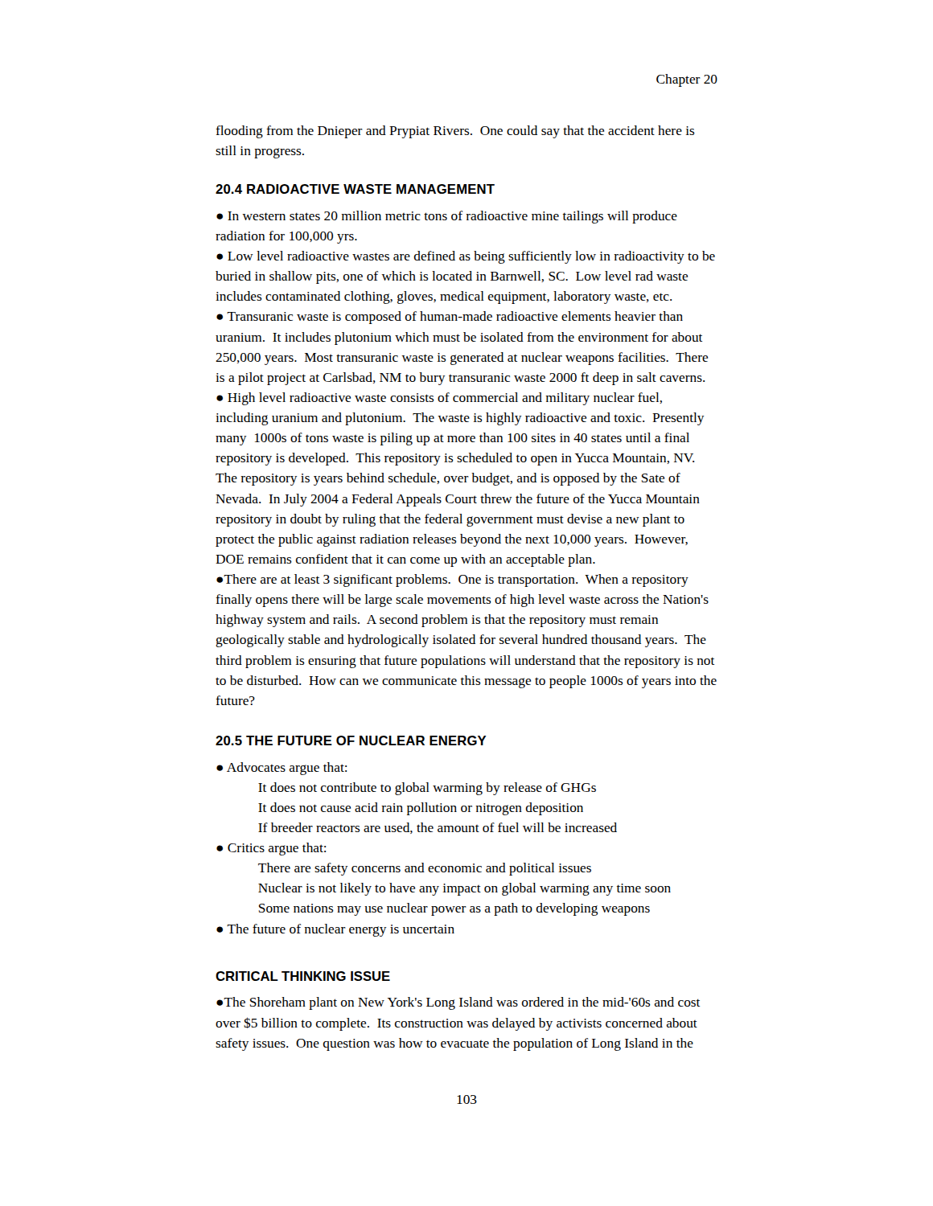Chapter 20
flooding from the Dnieper and Prypiat Rivers. One could say that the accident here is still in progress.
20.4 RADIOACTIVE WASTE MANAGEMENT
● In western states 20 million metric tons of radioactive mine tailings will produce radiation for 100,000 yrs.
● Low level radioactive wastes are defined as being sufficiently low in radioactivity to be buried in shallow pits, one of which is located in Barnwell, SC. Low level rad waste includes contaminated clothing, gloves, medical equipment, laboratory waste, etc.
● Transuranic waste is composed of human-made radioactive elements heavier than uranium. It includes plutonium which must be isolated from the environment for about 250,000 years. Most transuranic waste is generated at nuclear weapons facilities. There is a pilot project at Carlsbad, NM to bury transuranic waste 2000 ft deep in salt caverns.
● High level radioactive waste consists of commercial and military nuclear fuel, including uranium and plutonium. The waste is highly radioactive and toxic. Presently many 1000s of tons waste is piling up at more than 100 sites in 40 states until a final repository is developed. This repository is scheduled to open in Yucca Mountain, NV. The repository is years behind schedule, over budget, and is opposed by the Sate of Nevada. In July 2004 a Federal Appeals Court threw the future of the Yucca Mountain repository in doubt by ruling that the federal government must devise a new plant to protect the public against radiation releases beyond the next 10,000 years. However, DOE remains confident that it can come up with an acceptable plan.
●There are at least 3 significant problems. One is transportation. When a repository finally opens there will be large scale movements of high level waste across the Nation's highway system and rails. A second problem is that the repository must remain geologically stable and hydrologically isolated for several hundred thousand years. The third problem is ensuring that future populations will understand that the repository is not to be disturbed. How can we communicate this message to people 1000s of years into the future?
20.5 THE FUTURE OF NUCLEAR ENERGY
● Advocates argue that:
It does not contribute to global warming by release of GHGs
It does not cause acid rain pollution or nitrogen deposition
If breeder reactors are used, the amount of fuel will be increased
● Critics argue that:
There are safety concerns and economic and political issues
Nuclear is not likely to have any impact on global warming any time soon
Some nations may use nuclear power as a path to developing weapons
● The future of nuclear energy is uncertain
CRITICAL THINKING ISSUE
●The Shoreham plant on New York's Long Island was ordered in the mid-'60s and cost over $5 billion to complete. Its construction was delayed by activists concerned about safety issues. One question was how to evacuate the population of Long Island in the
103